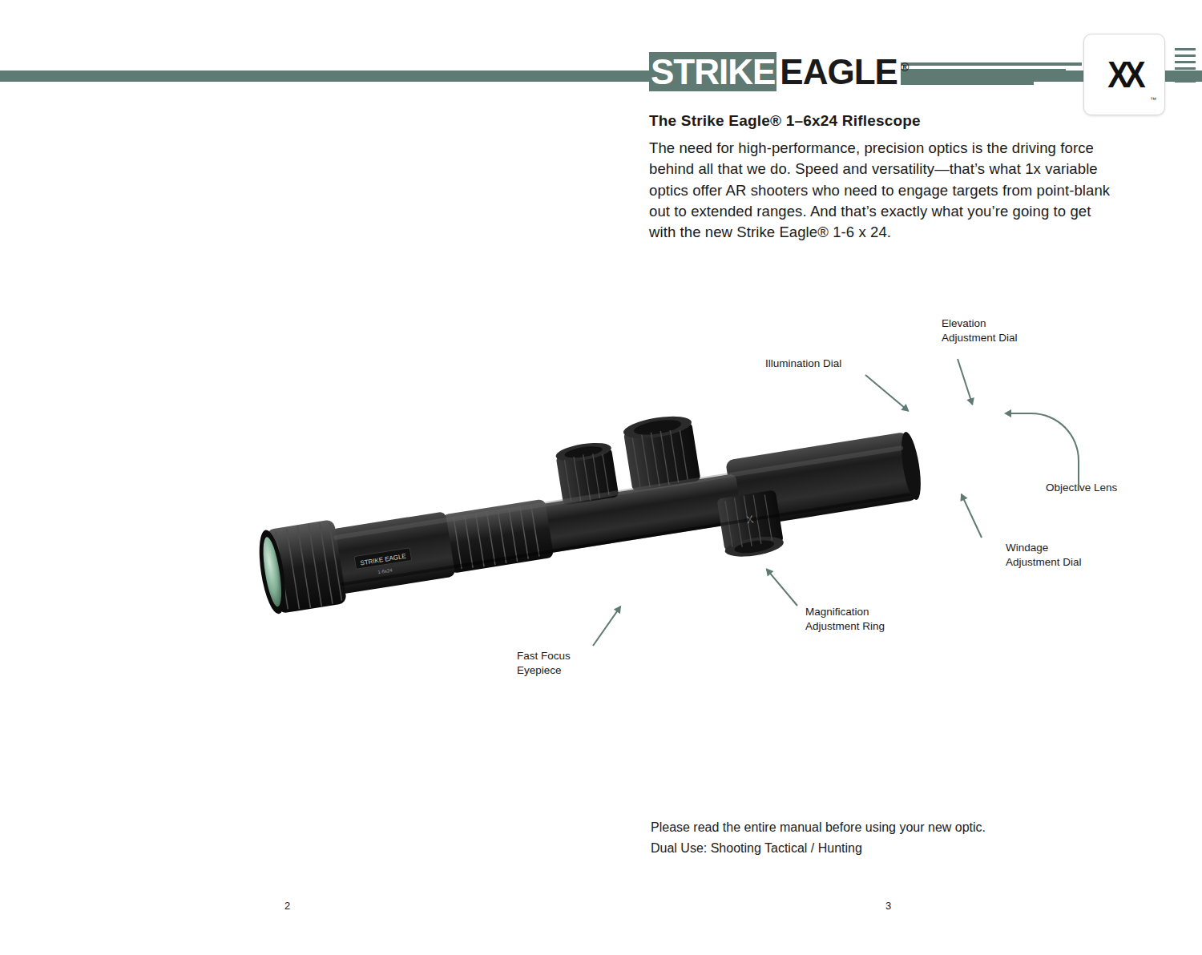STRIKE EAGLE®
XX ™
The Strike Eagle® 1–6x24 Riflescope
The need for high-performance, precision optics is the driving force behind all that we do. Speed and versatility—that’s what 1x variable optics offer AR shooters who need to engage targets from point-blank out to extended ranges. And that’s exactly what you’re going to get with the new Strike Eagle® 1-6 x 24.
X STRIKE EAGLE 1-6x24
Illumination Dial
Elevation
Adjustment Dial
Objective Lens
Windage
Adjustment Dial
Magnification
Adjustment Ring
Fast Focus
Eyepiece
Please read the entire manual before using your new optic.
Dual Use: Shooting Tactical / Hunting
2
3